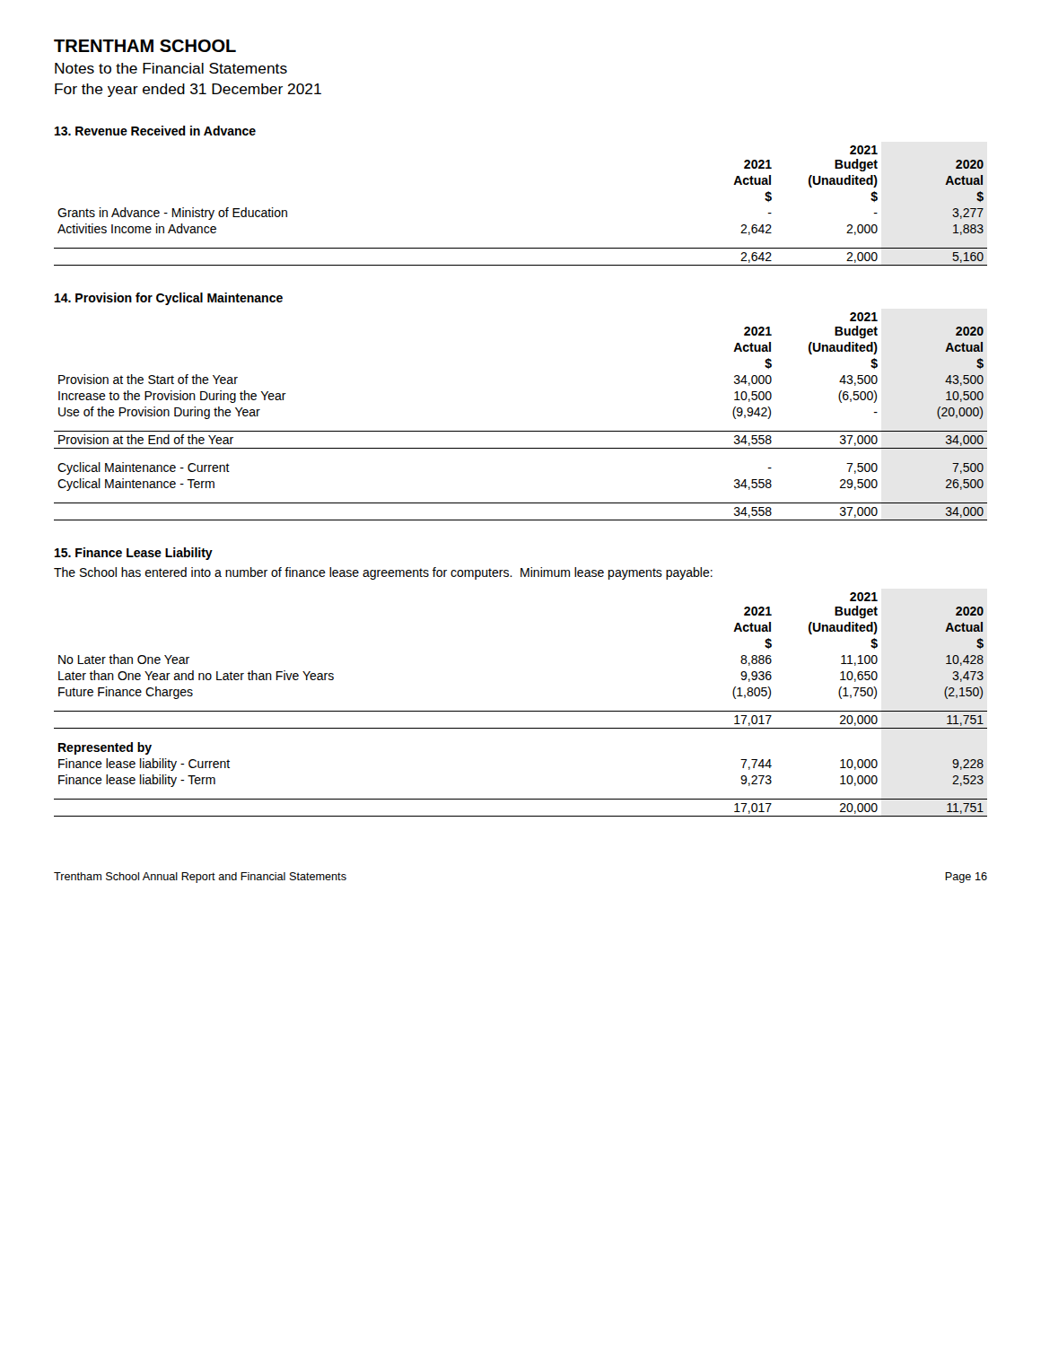TRENTHAM SCHOOL
Notes to the Financial Statements
For the year ended 31 December 2021
13. Revenue Received in Advance
| | 2021 | 2021 Budget | 2020 |
| | Actual | (Unaudited) | Actual |
| | $ | $ | $ |
| Grants in Advance - Ministry of Education | - | - | 3,277 |
| Activities Income in Advance | 2,642 | 2,000 | 1,883 |
| | 2,642 | 2,000 | 5,160 |
14. Provision for Cyclical Maintenance
| | 2021 | 2021 Budget | 2020 |
| | Actual | (Unaudited) | Actual |
| | $ | $ | $ |
| Provision at the Start of the Year | 34,000 | 43,500 | 43,500 |
| Increase to the Provision During the Year | 10,500 | (6,500) | 10,500 |
| Use of the Provision During the Year | (9,942) | - | (20,000) |
| Provision at the End of the Year | 34,558 | 37,000 | 34,000 |
| Cyclical Maintenance - Current | - | 7,500 | 7,500 |
| Cyclical Maintenance - Term | 34,558 | 29,500 | 26,500 |
| | 34,558 | 37,000 | 34,000 |
15. Finance Lease Liability
The School has entered into a number of finance lease agreements for computers. Minimum lease payments payable:
| | 2021 | 2021 Budget | 2020 |
| | Actual | (Unaudited) | Actual |
| | $ | $ | $ |
| No Later than One Year | 8,886 | 11,100 | 10,428 |
| Later than One Year and no Later than Five Years | 9,936 | 10,650 | 3,473 |
| Future Finance Charges | (1,805) | (1,750) | (2,150) |
| | 17,017 | 20,000 | 11,751 |
| Represented by | | | |
| Finance lease liability - Current | 7,744 | 10,000 | 9,228 |
| Finance lease liability - Term | 9,273 | 10,000 | 2,523 |
| | 17,017 | 20,000 | 11,751 |
Trentham School Annual Report and Financial Statements Page 16